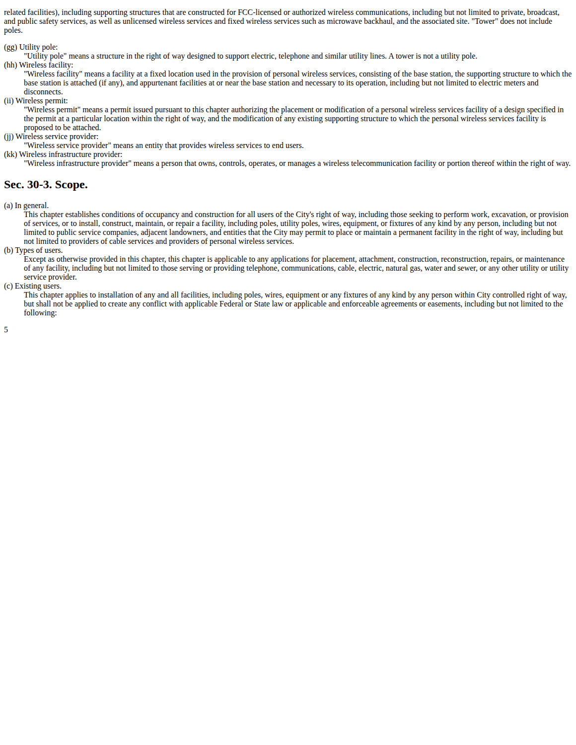related facilities), including supporting structures that are constructed for FCC-licensed or authorized wireless communications, including but not limited to private, broadcast, and public safety services, as well as unlicensed wireless services and fixed wireless services such as microwave backhaul, and the associated site. "Tower" does not include poles.
(gg) Utility pole:
"Utility pole" means a structure in the right of way designed to support electric, telephone and similar utility lines. A tower is not a utility pole.
(hh) Wireless facility:
"Wireless facility" means a facility at a fixed location used in the provision of personal wireless services, consisting of the base station, the supporting structure to which the base station is attached (if any), and appurtenant facilities at or near the base station and necessary to its operation, including but not limited to electric meters and disconnects.
(ii) Wireless permit:
"Wireless permit" means a permit issued pursuant to this chapter authorizing the placement or modification of a personal wireless services facility of a design specified in the permit at a particular location within the right of way, and the modification of any existing supporting structure to which the personal wireless services facility is proposed to be attached.
(jj) Wireless service provider:
"Wireless service provider" means an entity that provides wireless services to end users.
(kk) Wireless infrastructure provider:
"Wireless infrastructure provider" means a person that owns, controls, operates, or manages a wireless telecommunication facility or portion thereof within the right of way.
Sec. 30-3. Scope.
(a) In general.
This chapter establishes conditions of occupancy and construction for all users of the City's right of way, including those seeking to perform work, excavation, or provision of services, or to install, construct, maintain, or repair a facility, including poles, utility poles, wires, equipment, or fixtures of any kind by any person, including but not limited to public service companies, adjacent landowners, and entities that the City may permit to place or maintain a permanent facility in the right of way, including but not limited to providers of cable services and providers of personal wireless services.
(b) Types of users.
Except as otherwise provided in this chapter, this chapter is applicable to any applications for placement, attachment, construction, reconstruction, repairs, or maintenance of any facility, including but not limited to those serving or providing telephone, communications, cable, electric, natural gas, water and sewer, or any other utility or utility service provider.
(c) Existing users.
This chapter applies to installation of any and all facilities, including poles, wires, equipment or any fixtures of any kind by any person within City controlled right of way, but shall not be applied to create any conflict with applicable Federal or State law or applicable and enforceable agreements or easements, including but not limited to the following:
5